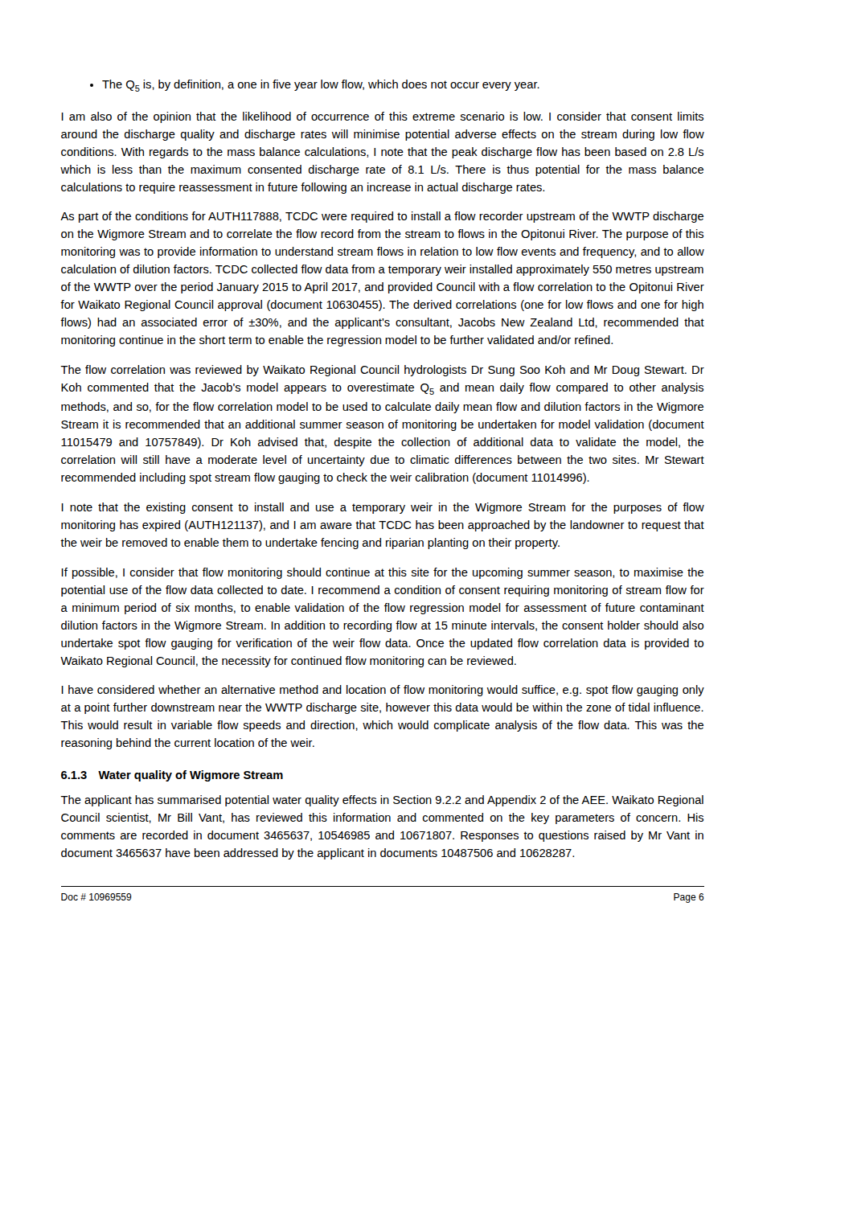The Q5 is, by definition, a one in five year low flow, which does not occur every year.
I am also of the opinion that the likelihood of occurrence of this extreme scenario is low. I consider that consent limits around the discharge quality and discharge rates will minimise potential adverse effects on the stream during low flow conditions. With regards to the mass balance calculations, I note that the peak discharge flow has been based on 2.8 L/s which is less than the maximum consented discharge rate of 8.1 L/s. There is thus potential for the mass balance calculations to require reassessment in future following an increase in actual discharge rates.
As part of the conditions for AUTH117888, TCDC were required to install a flow recorder upstream of the WWTP discharge on the Wigmore Stream and to correlate the flow record from the stream to flows in the Opitonui River. The purpose of this monitoring was to provide information to understand stream flows in relation to low flow events and frequency, and to allow calculation of dilution factors. TCDC collected flow data from a temporary weir installed approximately 550 metres upstream of the WWTP over the period January 2015 to April 2017, and provided Council with a flow correlation to the Opitonui River for Waikato Regional Council approval (document 10630455). The derived correlations (one for low flows and one for high flows) had an associated error of ±30%, and the applicant's consultant, Jacobs New Zealand Ltd, recommended that monitoring continue in the short term to enable the regression model to be further validated and/or refined.
The flow correlation was reviewed by Waikato Regional Council hydrologists Dr Sung Soo Koh and Mr Doug Stewart. Dr Koh commented that the Jacob's model appears to overestimate Q5 and mean daily flow compared to other analysis methods, and so, for the flow correlation model to be used to calculate daily mean flow and dilution factors in the Wigmore Stream it is recommended that an additional summer season of monitoring be undertaken for model validation (document 11015479 and 10757849). Dr Koh advised that, despite the collection of additional data to validate the model, the correlation will still have a moderate level of uncertainty due to climatic differences between the two sites. Mr Stewart recommended including spot stream flow gauging to check the weir calibration (document 11014996).
I note that the existing consent to install and use a temporary weir in the Wigmore Stream for the purposes of flow monitoring has expired (AUTH121137), and I am aware that TCDC has been approached by the landowner to request that the weir be removed to enable them to undertake fencing and riparian planting on their property.
If possible, I consider that flow monitoring should continue at this site for the upcoming summer season, to maximise the potential use of the flow data collected to date. I recommend a condition of consent requiring monitoring of stream flow for a minimum period of six months, to enable validation of the flow regression model for assessment of future contaminant dilution factors in the Wigmore Stream. In addition to recording flow at 15 minute intervals, the consent holder should also undertake spot flow gauging for verification of the weir flow data. Once the updated flow correlation data is provided to Waikato Regional Council, the necessity for continued flow monitoring can be reviewed.
I have considered whether an alternative method and location of flow monitoring would suffice, e.g. spot flow gauging only at a point further downstream near the WWTP discharge site, however this data would be within the zone of tidal influence. This would result in variable flow speeds and direction, which would complicate analysis of the flow data. This was the reasoning behind the current location of the weir.
6.1.3 Water quality of Wigmore Stream
The applicant has summarised potential water quality effects in Section 9.2.2 and Appendix 2 of the AEE. Waikato Regional Council scientist, Mr Bill Vant, has reviewed this information and commented on the key parameters of concern. His comments are recorded in document 3465637, 10546985 and 10671807. Responses to questions raised by Mr Vant in document 3465637 have been addressed by the applicant in documents 10487506 and 10628287.
Doc # 10969559 Page 6